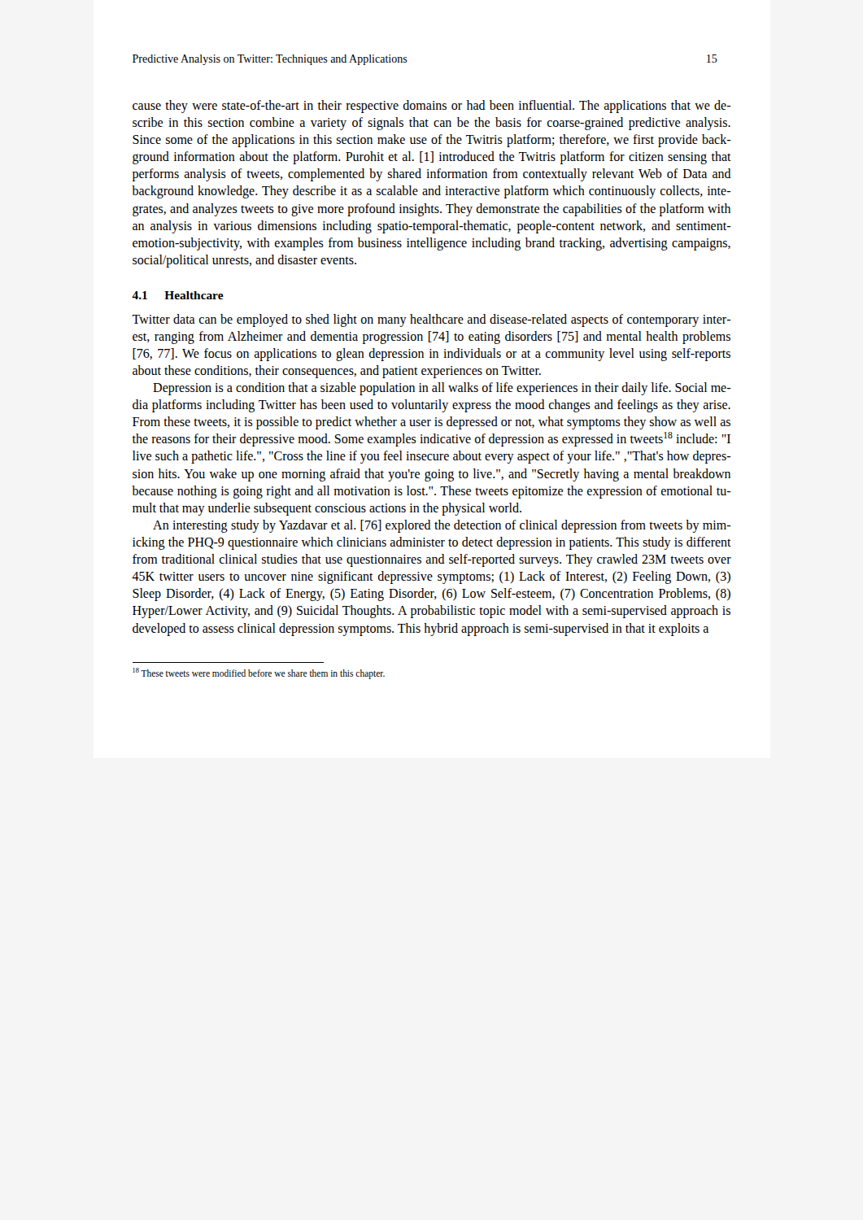Predictive Analysis on Twitter: Techniques and Applications 15
cause they were state-of-the-art in their respective domains or had been influential. The applications that we describe in this section combine a variety of signals that can be the basis for coarse-grained predictive analysis. Since some of the applications in this section make use of the Twitris platform; therefore, we first provide background information about the platform. Purohit et al. [1] introduced the Twitris platform for citizen sensing that performs analysis of tweets, complemented by shared information from contextually relevant Web of Data and background knowledge. They describe it as a scalable and interactive platform which continuously collects, integrates, and analyzes tweets to give more profound insights. They demonstrate the capabilities of the platform with an analysis in various dimensions including spatio-temporal-thematic, people-content network, and sentiment-emotion-subjectivity, with examples from business intelligence including brand tracking, advertising campaigns, social/political unrests, and disaster events.
4.1 Healthcare
Twitter data can be employed to shed light on many healthcare and disease-related aspects of contemporary interest, ranging from Alzheimer and dementia progression [74] to eating disorders [75] and mental health problems [76, 77]. We focus on applications to glean depression in individuals or at a community level using self-reports about these conditions, their consequences, and patient experiences on Twitter.
Depression is a condition that a sizable population in all walks of life experiences in their daily life. Social media platforms including Twitter has been used to voluntarily express the mood changes and feelings as they arise. From these tweets, it is possible to predict whether a user is depressed or not, what symptoms they show as well as the reasons for their depressive mood. Some examples indicative of depression as expressed in tweets18 include: "I live such a pathetic life.", "Cross the line if you feel insecure about every aspect of your life." ,"That's how depression hits. You wake up one morning afraid that you're going to live.", and "Secretly having a mental breakdown because nothing is going right and all motivation is lost.". These tweets epitomize the expression of emotional tumult that may underlie subsequent conscious actions in the physical world.
An interesting study by Yazdavar et al. [76] explored the detection of clinical depression from tweets by mimicking the PHQ-9 questionnaire which clinicians administer to detect depression in patients. This study is different from traditional clinical studies that use questionnaires and self-reported surveys. They crawled 23M tweets over 45K twitter users to uncover nine significant depressive symptoms; (1) Lack of Interest, (2) Feeling Down, (3) Sleep Disorder, (4) Lack of Energy, (5) Eating Disorder, (6) Low Self-esteem, (7) Concentration Problems, (8) Hyper/Lower Activity, and (9) Suicidal Thoughts. A probabilistic topic model with a semi-supervised approach is developed to assess clinical depression symptoms. This hybrid approach is semi-supervised in that it exploits a
18 These tweets were modified before we share them in this chapter.